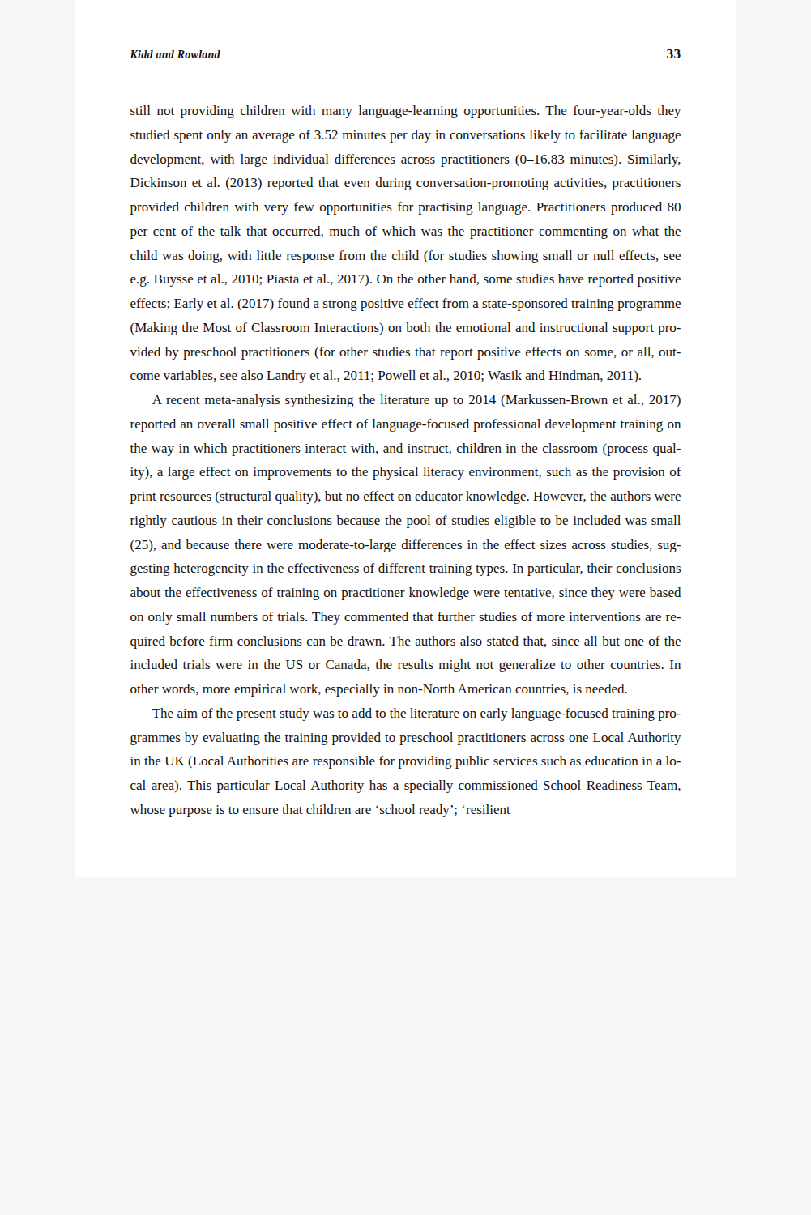Kidd and Rowland 33
still not providing children with many language-learning opportunities. The four-year-olds they studied spent only an average of 3.52 minutes per day in conversations likely to facilitate language development, with large individual differences across practitioners (0–16.83 minutes). Similarly, Dickinson et al. (2013) reported that even during conversation-promoting activities, practitioners provided children with very few opportunities for practising language. Practitioners produced 80 per cent of the talk that occurred, much of which was the practitioner commenting on what the child was doing, with little response from the child (for studies showing small or null effects, see e.g. Buysse et al., 2010; Piasta et al., 2017). On the other hand, some studies have reported positive effects; Early et al. (2017) found a strong positive effect from a state-sponsored training programme (Making the Most of Classroom Interactions) on both the emotional and instructional support provided by preschool practitioners (for other studies that report positive effects on some, or all, outcome variables, see also Landry et al., 2011; Powell et al., 2010; Wasik and Hindman, 2011).
A recent meta-analysis synthesizing the literature up to 2014 (Markussen-Brown et al., 2017) reported an overall small positive effect of language-focused professional development training on the way in which practitioners interact with, and instruct, children in the classroom (process quality), a large effect on improvements to the physical literacy environment, such as the provision of print resources (structural quality), but no effect on educator knowledge. However, the authors were rightly cautious in their conclusions because the pool of studies eligible to be included was small (25), and because there were moderate-to-large differences in the effect sizes across studies, suggesting heterogeneity in the effectiveness of different training types. In particular, their conclusions about the effectiveness of training on practitioner knowledge were tentative, since they were based on only small numbers of trials. They commented that further studies of more interventions are required before firm conclusions can be drawn. The authors also stated that, since all but one of the included trials were in the US or Canada, the results might not generalize to other countries. In other words, more empirical work, especially in non-North American countries, is needed.
The aim of the present study was to add to the literature on early language-focused training programmes by evaluating the training provided to preschool practitioners across one Local Authority in the UK (Local Authorities are responsible for providing public services such as education in a local area). This particular Local Authority has a specially commissioned School Readiness Team, whose purpose is to ensure that children are ‘school ready’; ‘resilient